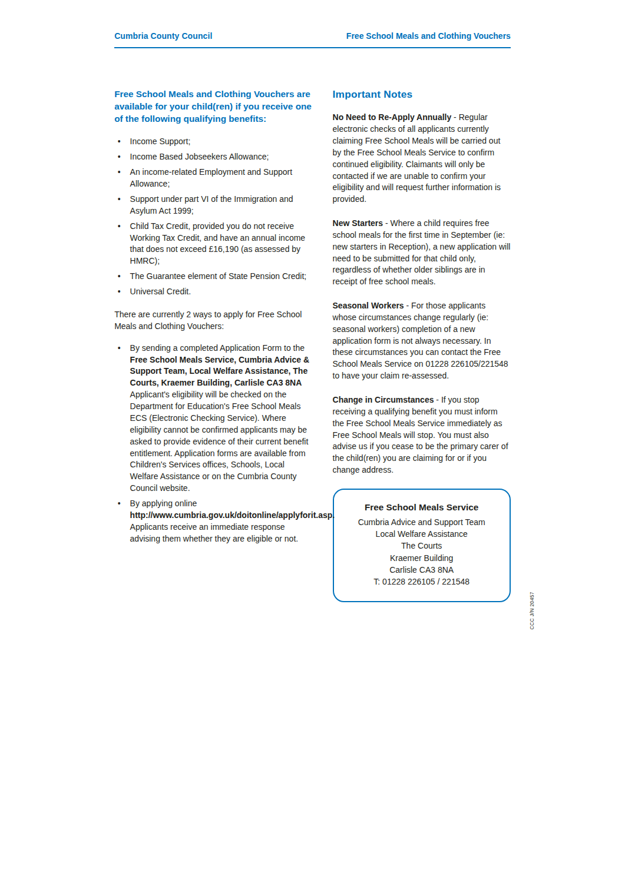Cumbria County Council
Free School Meals and Clothing Vouchers
Free School Meals and Clothing Vouchers are available for your child(ren) if you receive one of the following qualifying benefits:
Income Support;
Income Based Jobseekers Allowance;
An income-related Employment and Support Allowance;
Support under part VI of the Immigration and Asylum Act 1999;
Child Tax Credit, provided you do not receive Working Tax Credit, and have an annual income that does not exceed £16,190 (as assessed by HMRC);
The Guarantee element of State Pension Credit;
Universal Credit.
There are currently 2 ways to apply for Free School Meals and Clothing Vouchers:
By sending a completed Application Form to the Free School Meals Service, Cumbria Advice & Support Team, Local Welfare Assistance, The Courts, Kraemer Building, Carlisle CA3 8NA Applicant's eligibility will be checked on the Department for Education's Free School Meals ECS (Electronic Checking Service). Where eligibility cannot be confirmed applicants may be asked to provide evidence of their current benefit entitlement. Application forms are available from Children's Services offices, Schools, Local Welfare Assistance or on the Cumbria County Council website.
By applying online http://www.cumbria.gov.uk/doitonline/applyforit.asp. Applicants receive an immediate response advising them whether they are eligible or not.
Important Notes
No Need to Re-Apply Annually - Regular electronic checks of all applicants currently claiming Free School Meals will be carried out by the Free School Meals Service to confirm continued eligibility. Claimants will only be contacted if we are unable to confirm your eligibility and will request further information is provided.
New Starters - Where a child requires free school meals for the first time in September (ie: new starters in Reception), a new application will need to be submitted for that child only, regardless of whether older siblings are in receipt of free school meals.
Seasonal Workers - For those applicants whose circumstances change regularly (ie: seasonal workers) completion of a new application form is not always necessary. In these circumstances you can contact the Free School Meals Service on 01228 226105/221548 to have your claim re-assessed.
Change in Circumstances - If you stop receiving a qualifying benefit you must inform the Free School Meals Service immediately as Free School Meals will stop. You must also advise us if you cease to be the primary carer of the child(ren) you are claiming for or if you change address.
Free School Meals Service
Cumbria Advice and Support Team
Local Welfare Assistance
The Courts
Kraemer Building
Carlisle CA3 8NA
T: 01228 226105 / 221548
CCC J/N 20457